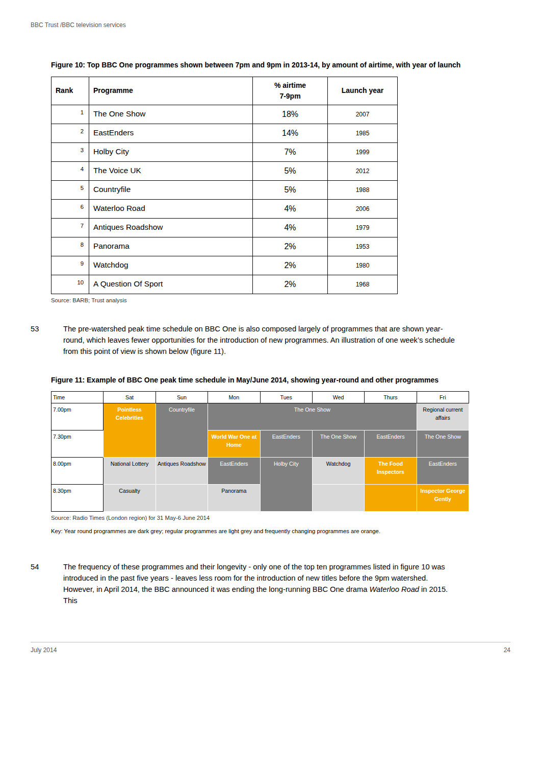BBC Trust /BBC television services
Figure 10: Top BBC One programmes shown between 7pm and 9pm in 2013-14, by amount of airtime, with year of launch
| Rank | Programme | % airtime 7-9pm | Launch year |
| --- | --- | --- | --- |
| 1 | The One Show | 18% | 2007 |
| 2 | EastEnders | 14% | 1985 |
| 3 | Holby City | 7% | 1999 |
| 4 | The Voice UK | 5% | 2012 |
| 5 | Countryfile | 5% | 1988 |
| 6 | Waterloo Road | 4% | 2006 |
| 7 | Antiques Roadshow | 4% | 1979 |
| 8 | Panorama | 2% | 1953 |
| 9 | Watchdog | 2% | 1980 |
| 10 | A Question Of Sport | 2% | 1968 |
Source: BARB; Trust analysis
53
The pre-watershed peak time schedule on BBC One is also composed largely of programmes that are shown year-round, which leaves fewer opportunities for the introduction of new programmes. An illustration of one week’s schedule from this point of view is shown below (figure 11).
Figure 11: Example of BBC One peak time schedule in May/June 2014, showing year-round and other programmes
| Time | Sat | Sun | Mon | Tues | Wed | Thurs | Fri |
| --- | --- | --- | --- | --- | --- | --- | --- |
| 7.00pm | Pointless Celebrities | Countryfile | The One Show | Regional current affairs |
| 7.30pm | World War One at Home | EastEnders | The One Show | EastEnders | The One Show |
| 8.00pm | National Lottery | Antiques Roadshow | EastEnders | Holby City | Watchdog | The Food Inspectors | EastEnders |
| 8.30pm | Casualty | | Panorama | | | Inspector George Gently |
Source: Radio Times (London region) for 31 May-6 June 2014
Key: Year round programmes are dark grey; regular programmes are light grey and frequently changing programmes are orange.
54
The frequency of these programmes and their longevity - only one of the top ten programmes listed in figure 10 was introduced in the past five years - leaves less room for the introduction of new titles before the 9pm watershed. However, in April 2014, the BBC announced it was ending the long-running BBC One drama Waterloo Road in 2015. This
July 2014 24